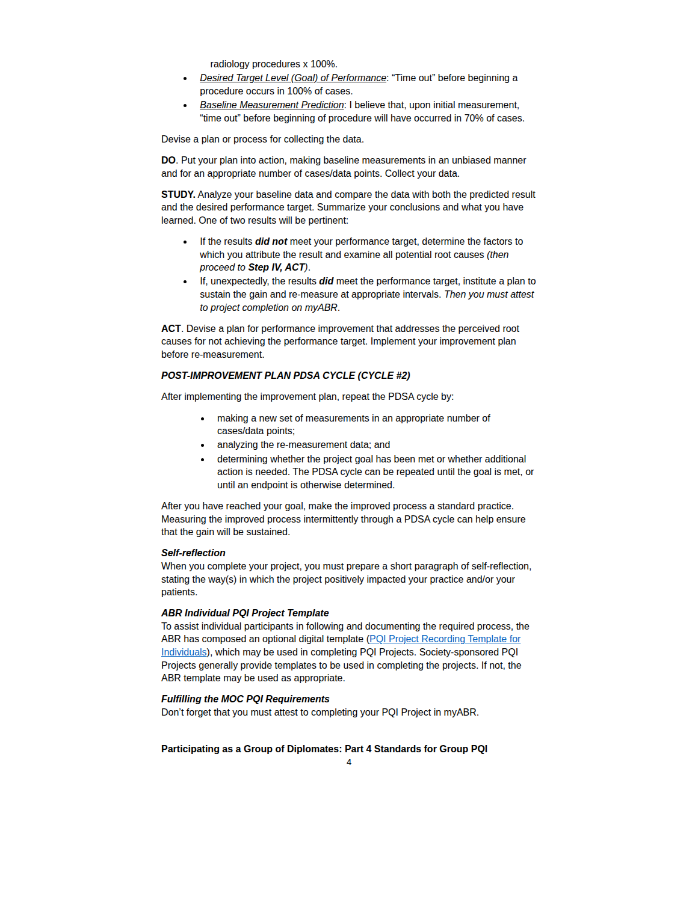radiology procedures x 100%.
Desired Target Level (Goal) of Performance: “Time out” before beginning a procedure occurs in 100% of cases.
Baseline Measurement Prediction: I believe that, upon initial measurement, “time out” before beginning of procedure will have occurred in 70% of cases.
Devise a plan or process for collecting the data.
DO. Put your plan into action, making baseline measurements in an unbiased manner and for an appropriate number of cases/data points. Collect your data.
STUDY. Analyze your baseline data and compare the data with both the predicted result and the desired performance target. Summarize your conclusions and what you have learned. One of two results will be pertinent:
If the results did not meet your performance target, determine the factors to which you attribute the result and examine all potential root causes (then proceed to Step IV, ACT).
If, unexpectedly, the results did meet the performance target, institute a plan to sustain the gain and re-measure at appropriate intervals. Then you must attest to project completion on myABR.
ACT. Devise a plan for performance improvement that addresses the perceived root causes for not achieving the performance target. Implement your improvement plan before re-measurement.
POST-IMPROVEMENT PLAN PDSA CYCLE (CYCLE #2)
After implementing the improvement plan, repeat the PDSA cycle by:
making a new set of measurements in an appropriate number of cases/data points;
analyzing the re-measurement data; and
determining whether the project goal has been met or whether additional action is needed. The PDSA cycle can be repeated until the goal is met, or until an endpoint is otherwise determined.
After you have reached your goal, make the improved process a standard practice. Measuring the improved process intermittently through a PDSA cycle can help ensure that the gain will be sustained.
Self-reflection
When you complete your project, you must prepare a short paragraph of self-reflection, stating the way(s) in which the project positively impacted your practice and/or your patients.
ABR Individual PQI Project Template
To assist individual participants in following and documenting the required process, the ABR has composed an optional digital template (PQI Project Recording Template for Individuals), which may be used in completing PQI Projects. Society-sponsored PQI Projects generally provide templates to be used in completing the projects. If not, the ABR template may be used as appropriate.
Fulfilling the MOC PQI Requirements
Don’t forget that you must attest to completing your PQI Project in myABR.
Participating as a Group of Diplomates: Part 4 Standards for Group PQI
4